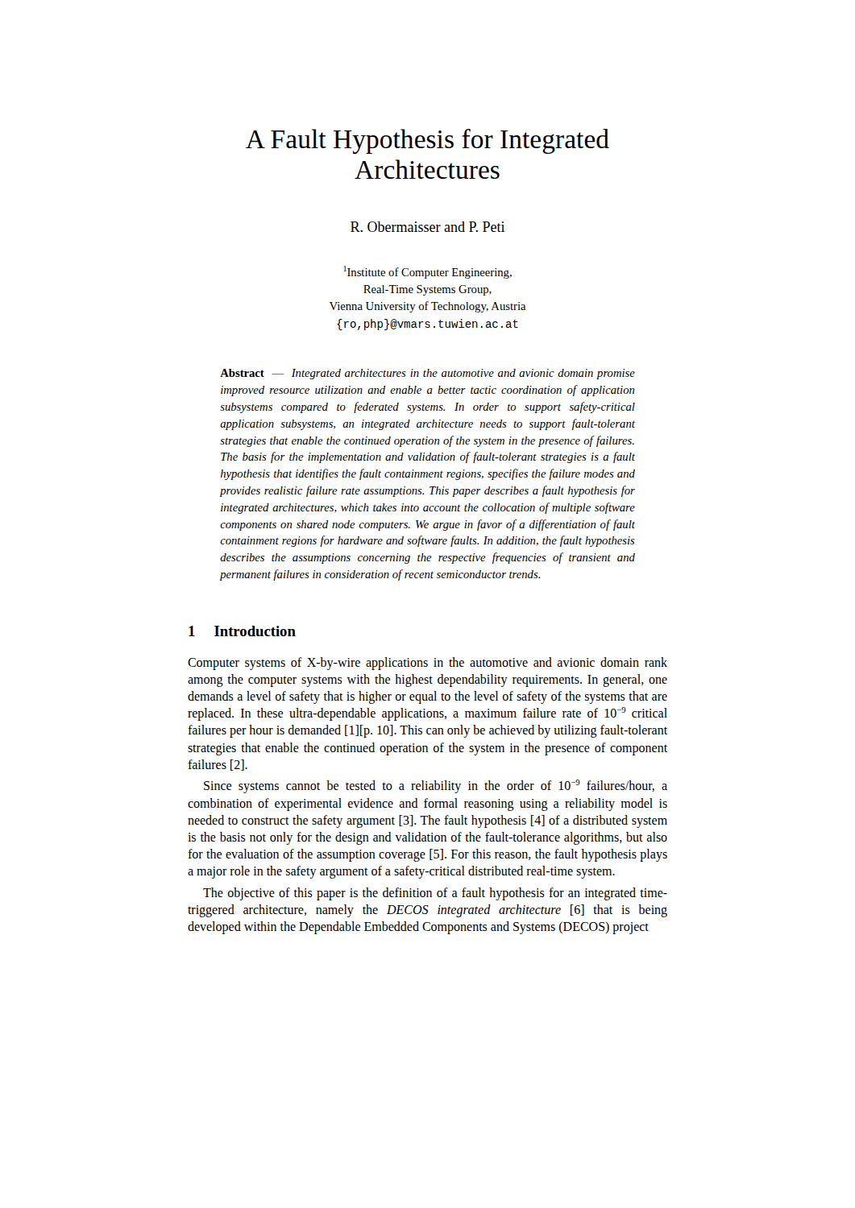A Fault Hypothesis for Integrated Architectures
R. Obermaisser and P. Peti
1Institute of Computer Engineering,
Real-Time Systems Group,
Vienna University of Technology, Austria
{ro,php}@vmars.tuwien.ac.at
Abstract — Integrated architectures in the automotive and avionic domain promise improved resource utilization and enable a better tactic coordination of application subsystems compared to federated systems. In order to support safety-critical application subsystems, an integrated architecture needs to support fault-tolerant strategies that enable the continued operation of the system in the presence of failures. The basis for the implementation and validation of fault-tolerant strategies is a fault hypothesis that identifies the fault containment regions, specifies the failure modes and provides realistic failure rate assumptions. This paper describes a fault hypothesis for integrated architectures, which takes into account the collocation of multiple software components on shared node computers. We argue in favor of a differentiation of fault containment regions for hardware and software faults. In addition, the fault hypothesis describes the assumptions concerning the respective frequencies of transient and permanent failures in consideration of recent semiconductor trends.
1 Introduction
Computer systems of X-by-wire applications in the automotive and avionic domain rank among the computer systems with the highest dependability requirements. In general, one demands a level of safety that is higher or equal to the level of safety of the systems that are replaced. In these ultra-dependable applications, a maximum failure rate of 10−9 critical failures per hour is demanded [1][p. 10]. This can only be achieved by utilizing fault-tolerant strategies that enable the continued operation of the system in the presence of component failures [2].
Since systems cannot be tested to a reliability in the order of 10−9 failures/hour, a combination of experimental evidence and formal reasoning using a reliability model is needed to construct the safety argument [3]. The fault hypothesis [4] of a distributed system is the basis not only for the design and validation of the fault-tolerance algorithms, but also for the evaluation of the assumption coverage [5]. For this reason, the fault hypothesis plays a major role in the safety argument of a safety-critical distributed real-time system.
The objective of this paper is the definition of a fault hypothesis for an integrated time-triggered architecture, namely the DECOS integrated architecture [6] that is being developed within the Dependable Embedded Components and Systems (DECOS) project